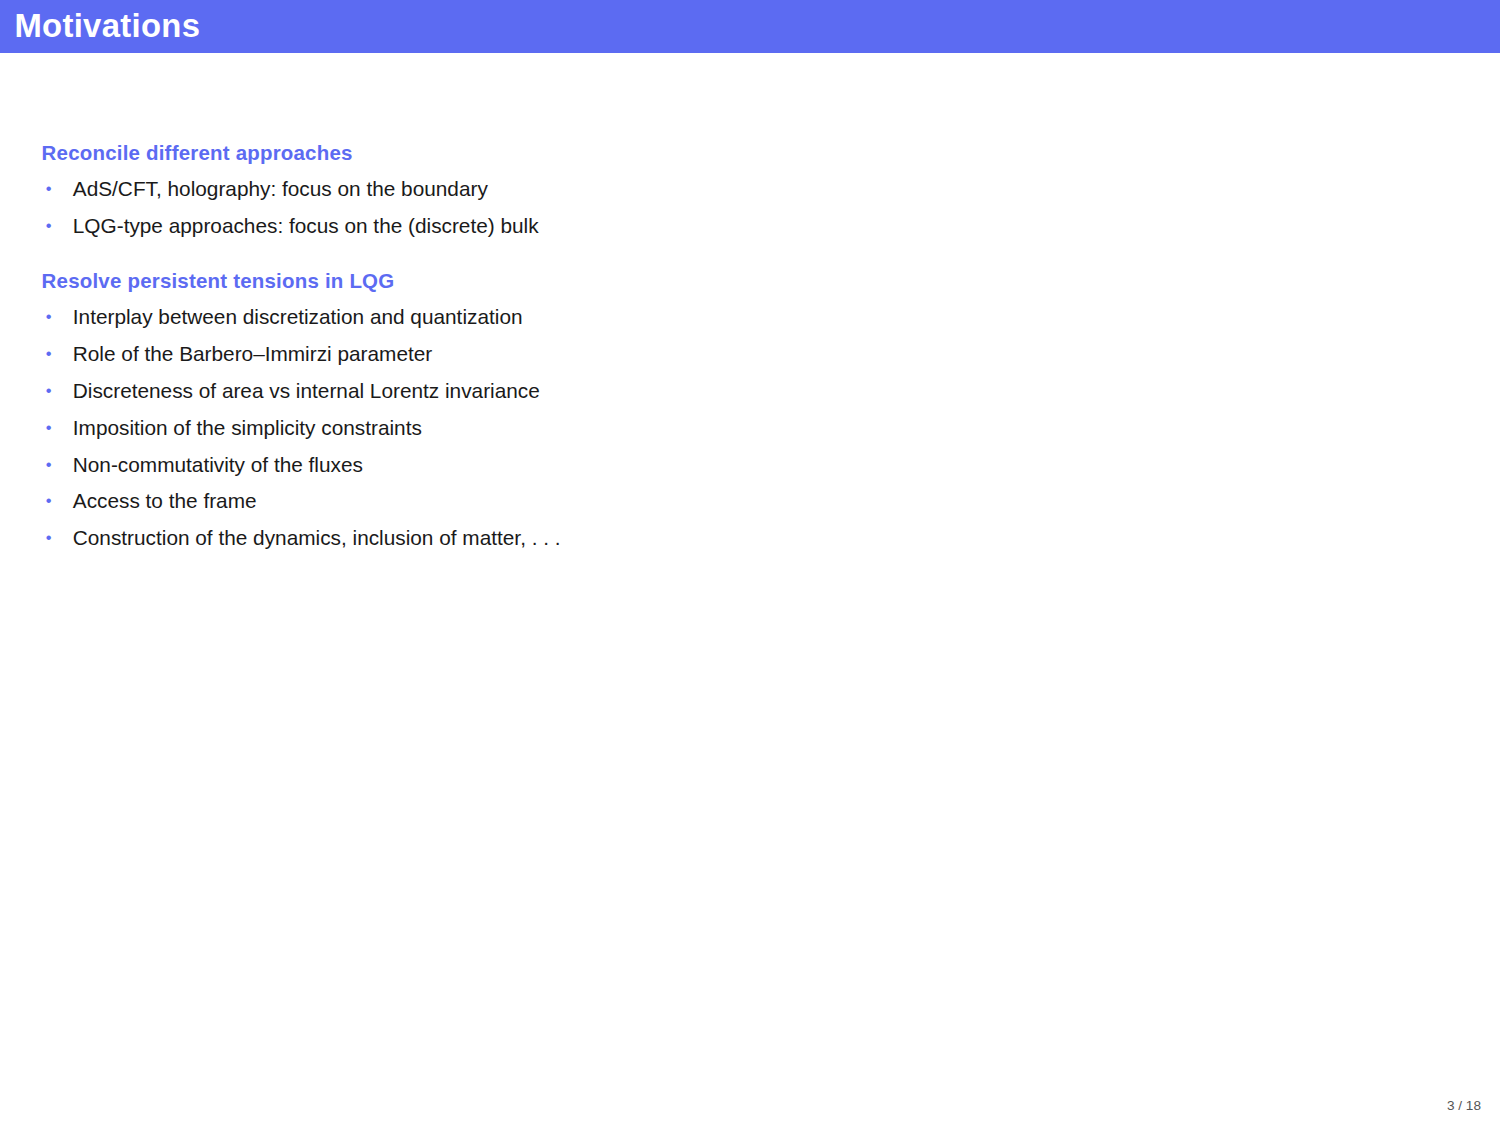Motivations
Reconcile different approaches
AdS/CFT, holography: focus on the boundary
LQG-type approaches: focus on the (discrete) bulk
Resolve persistent tensions in LQG
Interplay between discretization and quantization
Role of the Barbero–Immirzi parameter
Discreteness of area vs internal Lorentz invariance
Imposition of the simplicity constraints
Non-commutativity of the fluxes
Access to the frame
Construction of the dynamics, inclusion of matter, . . .
3 / 18